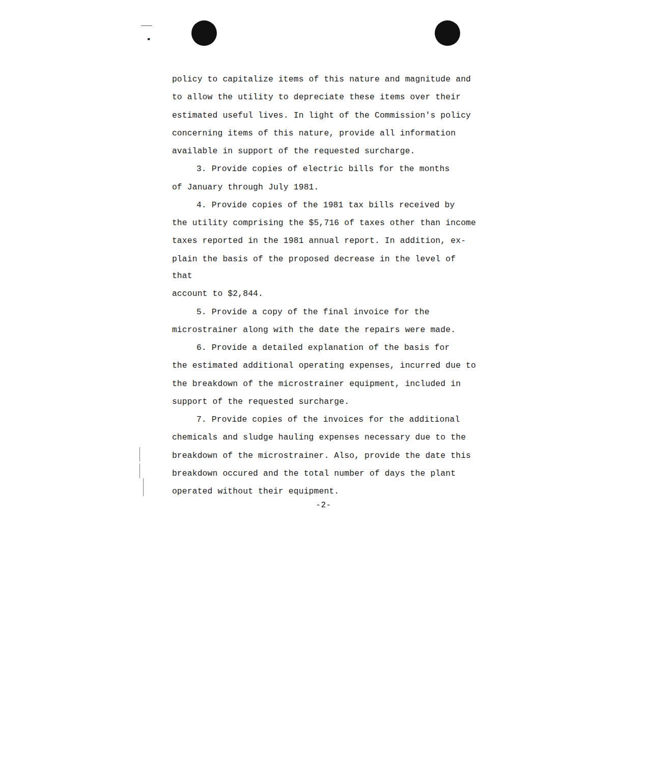•
policy to capitalize items of this nature and magnitude and
to allow the utility to depreciate these items over their
estimated useful lives. In light of the Commission's policy
concerning items of this nature, provide all information
available in support of the requested surcharge.
3. Provide copies of electric bills for the months
of January through July 1981.
4. Provide copies of the 1981 tax bills received by
the utility comprising the $5,716 of taxes other than income
taxes reported in the 1981 annual report. In addition, ex-
plain the basis of the proposed decrease in the level of that
account to $2,844.
5. Provide a copy of the final invoice for the
microstrainer along with the date the repairs were made.
6. Provide a detailed explanation of the basis for
the estimated additional operating expenses, incurred due to
the breakdown of the microstrainer equipment, included in
support of the requested surcharge.
7. Provide copies of the invoices for the additional
chemicals and sludge hauling expenses necessary due to the
breakdown of the microstrainer. Also, provide the date this
breakdown occured and the total number of days the plant
operated without their equipment.
-2-